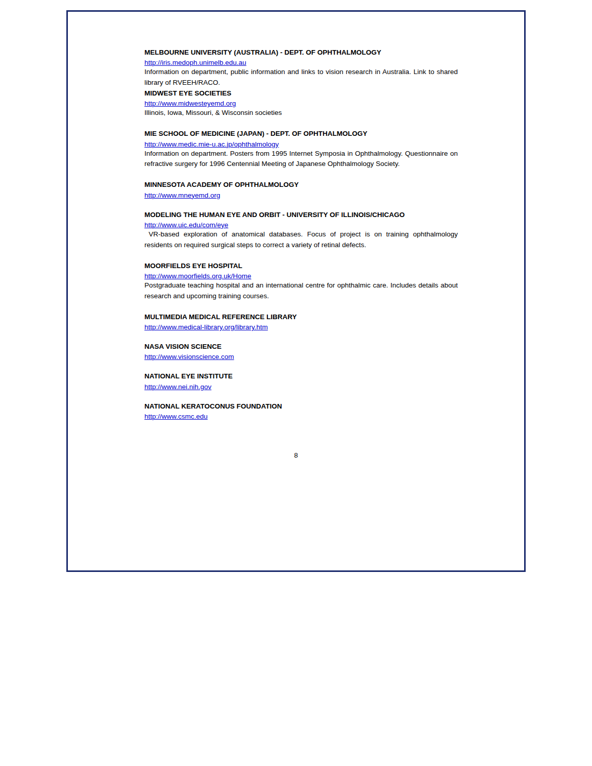Melbourne University (Australia) - Dept. of Ophthalmology
http://iris.medoph.unimelb.edu.au
Information on department, public information and links to vision research in Australia. Link to shared library of RVEEH/RACO.
Midwest Eye Societies
http://www.midwesteyemd.org
Illinois, Iowa, Missouri, & Wisconsin societies
Mie School of Medicine (Japan) - Dept. of Ophthalmology
http://www.medic.mie-u.ac.jp/ophthalmology
Information on department. Posters from 1995 Internet Symposia in Ophthalmology. Questionnaire on refractive surgery for 1996 Centennial Meeting of Japanese Ophthalmology Society.
Minnesota Academy of Ophthalmology
http://www.mneyemd.org
Modeling the Human Eye and Orbit - University of Illinois/Chicago
http://www.uic.edu/com/eye
VR-based exploration of anatomical databases. Focus of project is on training ophthalmology residents on required surgical steps to correct a variety of retinal defects.
Moorfields Eye Hospital
http://www.moorfields.org.uk/Home
Postgraduate teaching hospital and an international centre for ophthalmic care. Includes details about research and upcoming training courses.
Multimedia Medical Reference Library
http://www.medical-library.org/library.htm
NASA Vision Science
http://www.visionscience.com
National Eye Institute
http://www.nei.nih.gov
National Keratoconus Foundation
http://www.csmc.edu
8